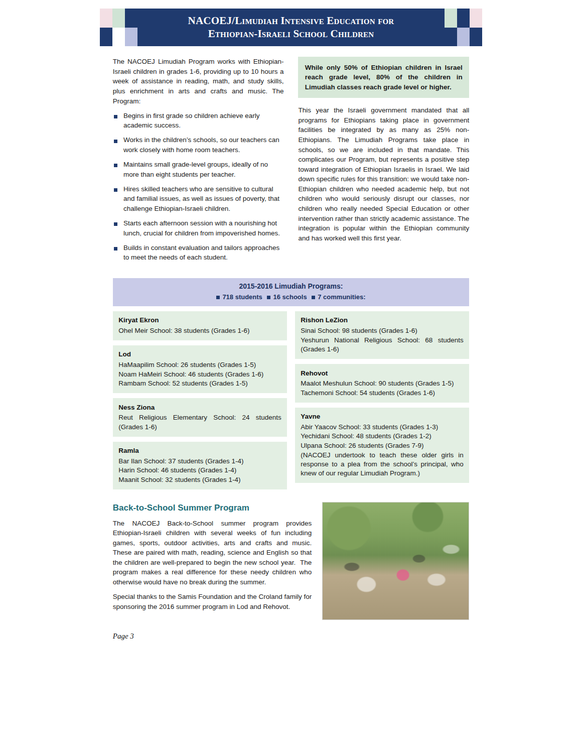NACOEJ/Limudiah Intensive Education for
Ethiopian-Israeli School Children
The NACOEJ Limudiah Program works with Ethiopian-Israeli children in grades 1-6, providing up to 10 hours a week of assistance in reading, math, and study skills, plus enrichment in arts and crafts and music. The Program:
Begins in first grade so children achieve early academic success.
Works in the children’s schools, so our teachers can work closely with home room teachers.
Maintains small grade-level groups, ideally of no more than eight students per teacher.
Hires skilled teachers who are sensitive to cultural and familial issues, as well as issues of poverty, that challenge Ethiopian-Israeli children.
Starts each afternoon session with a nourishing hot lunch, crucial for children from impoverished homes.
Builds in constant evaluation and tailors approaches to meet the needs of each student.
While only 50% of Ethiopian children in Israel reach grade level, 80% of the children in Limudiah classes reach grade level or higher.
This year the Israeli government mandated that all programs for Ethiopians taking place in government facilities be integrated by as many as 25% non-Ethiopians. The Limudiah Programs take place in schools, so we are included in that mandate. This complicates our Program, but represents a positive step toward integration of Ethiopian Israelis in Israel. We laid down specific rules for this transition: we would take non-Ethiopian children who needed academic help, but not children who would seriously disrupt our classes, nor children who really needed Special Education or other intervention rather than strictly academic assistance. The integration is popular within the Ethiopian community and has worked well this first year.
2015-2016 Limudiah Programs:
718 students 16 schools 7 communities:
Kiryat Ekron
Ohel Meir School: 38 students (Grades 1-6)
Lod
HaMaapilim School: 26 students (Grades 1-5)
Noam HaMeiri School: 46 students (Grades 1-6)
Rambam School: 52 students (Grades 1-5)
Ness Ziona
Reut Religious Elementary School: 24 students (Grades 1-6)
Ramla
Bar Ilan School: 37 students (Grades 1-4)
Harin School: 46 students (Grades 1-4)
Maanit School: 32 students (Grades 1-4)
Rishon LeZion
Sinai School: 98 students (Grades 1-6)
Yeshurun National Religious School: 68 students (Grades 1-6)
Rehovot
Maalot Meshulun School: 90 students (Grades 1-5)
Tachemoni School: 54 students (Grades 1-6)
Yavne
Abir Yaacov School: 33 students (Grades 1-3)
Yechidani School: 48 students (Grades 1-2)
Ulpana School: 26 students (Grades 7-9)
(NACOEJ undertook to teach these older girls in response to a plea from the school’s principal, who knew of our regular Limudiah Program.)
Back-to-School Summer Program
The NACOEJ Back-to-School summer program provides Ethiopian-Israeli children with several weeks of fun including games, sports, outdoor activities, arts and crafts and music. These are paired with math, reading, science and English so that the children are well-prepared to begin the new school year. The program makes a real difference for these needy children who otherwise would have no break during the summer.
Special thanks to the Samis Foundation and the Croland family for sponsoring the 2016 summer program in Lod and Rehovot.
Page 3